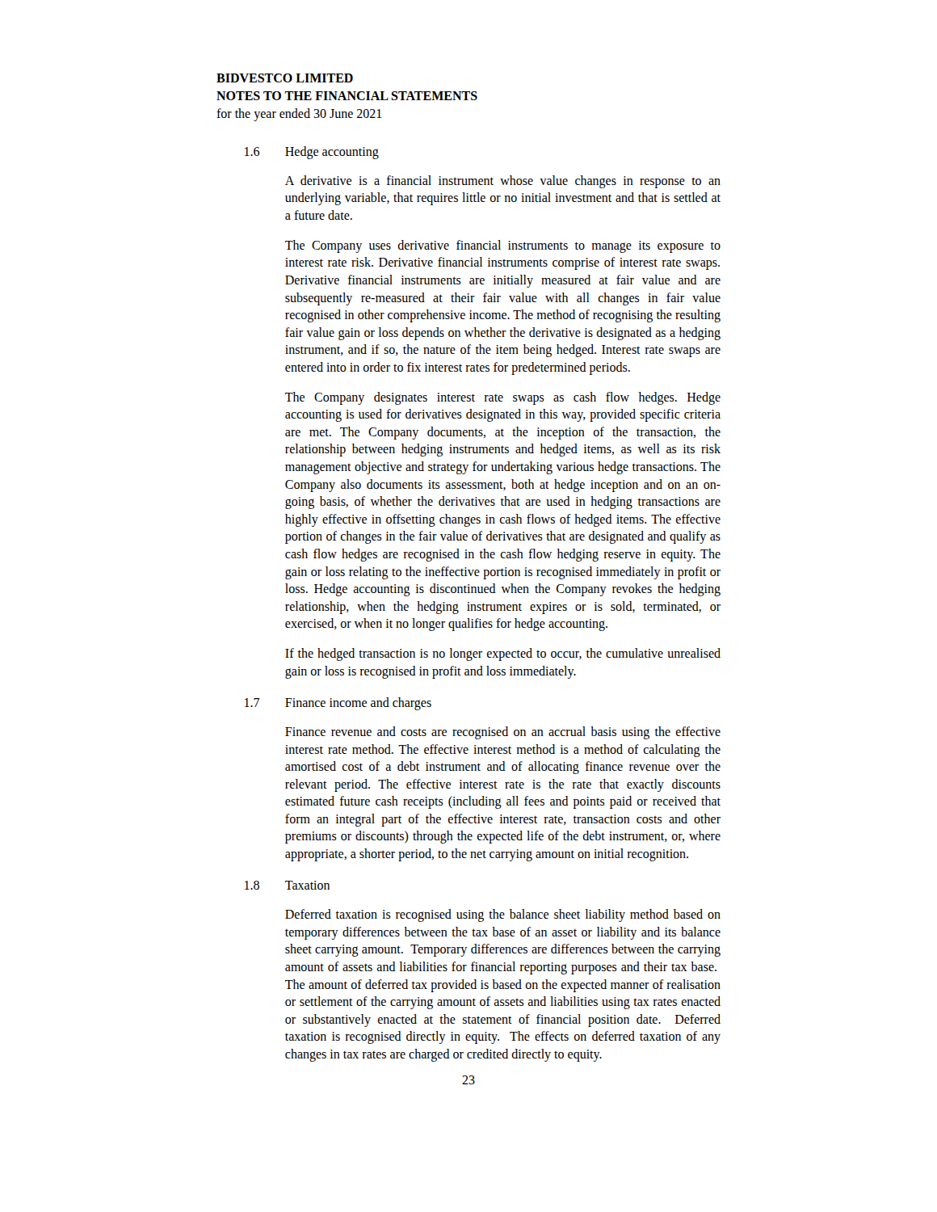Bidvestco Limited
Notes to the Financial Statements
for the year ended 30 June 2021
1.6 Hedge accounting
A derivative is a financial instrument whose value changes in response to an underlying variable, that requires little or no initial investment and that is settled at a future date.
The Company uses derivative financial instruments to manage its exposure to interest rate risk. Derivative financial instruments comprise of interest rate swaps. Derivative financial instruments are initially measured at fair value and are subsequently re-measured at their fair value with all changes in fair value recognised in other comprehensive income. The method of recognising the resulting fair value gain or loss depends on whether the derivative is designated as a hedging instrument, and if so, the nature of the item being hedged. Interest rate swaps are entered into in order to fix interest rates for predetermined periods.
The Company designates interest rate swaps as cash flow hedges. Hedge accounting is used for derivatives designated in this way, provided specific criteria are met. The Company documents, at the inception of the transaction, the relationship between hedging instruments and hedged items, as well as its risk management objective and strategy for undertaking various hedge transactions. The Company also documents its assessment, both at hedge inception and on an on-going basis, of whether the derivatives that are used in hedging transactions are highly effective in offsetting changes in cash flows of hedged items. The effective portion of changes in the fair value of derivatives that are designated and qualify as cash flow hedges are recognised in the cash flow hedging reserve in equity. The gain or loss relating to the ineffective portion is recognised immediately in profit or loss. Hedge accounting is discontinued when the Company revokes the hedging relationship, when the hedging instrument expires or is sold, terminated, or exercised, or when it no longer qualifies for hedge accounting.
If the hedged transaction is no longer expected to occur, the cumulative unrealised gain or loss is recognised in profit and loss immediately.
1.7 Finance income and charges
Finance revenue and costs are recognised on an accrual basis using the effective interest rate method. The effective interest method is a method of calculating the amortised cost of a debt instrument and of allocating finance revenue over the relevant period. The effective interest rate is the rate that exactly discounts estimated future cash receipts (including all fees and points paid or received that form an integral part of the effective interest rate, transaction costs and other premiums or discounts) through the expected life of the debt instrument, or, where appropriate, a shorter period, to the net carrying amount on initial recognition.
1.8 Taxation
Deferred taxation is recognised using the balance sheet liability method based on temporary differences between the tax base of an asset or liability and its balance sheet carrying amount. Temporary differences are differences between the carrying amount of assets and liabilities for financial reporting purposes and their tax base. The amount of deferred tax provided is based on the expected manner of realisation or settlement of the carrying amount of assets and liabilities using tax rates enacted or substantively enacted at the statement of financial position date. Deferred taxation is recognised directly in equity. The effects on deferred taxation of any changes in tax rates are charged or credited directly to equity.
23